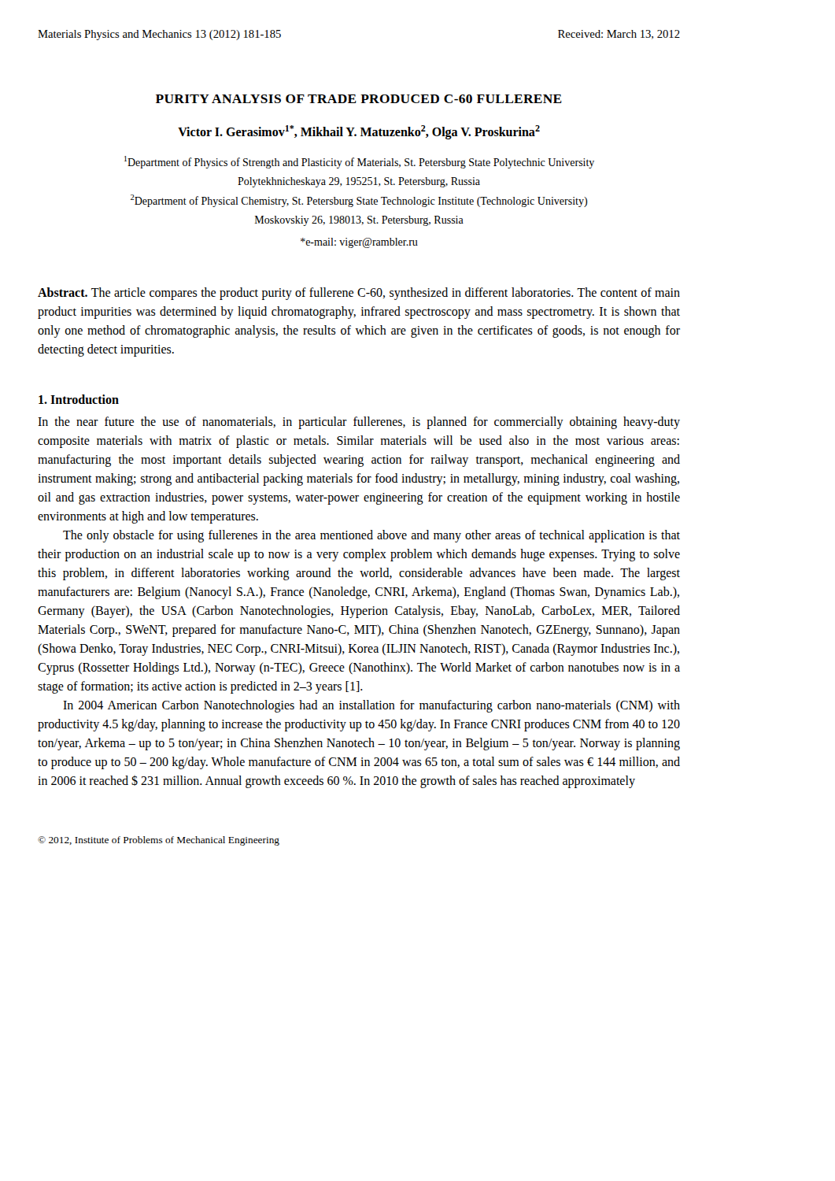Materials Physics and Mechanics 13 (2012) 181-185 Received: March 13, 2012
Purity Analysis of Trade Produced C-60 Fullerene
Victor I. Gerasimov1*, Mikhail Y. Matuzenko2, Olga V. Proskurina2
1Department of Physics of Strength and Plasticity of Materials, St. Petersburg State Polytechnic University
Polytekhnicheskaya 29, 195251, St. Petersburg, Russia
2Department of Physical Chemistry, St. Petersburg State Technologic Institute (Technologic University)
Moskovskiy 26, 198013, St. Petersburg, Russia
*e-mail: viger@rambler.ru
Abstract. The article compares the product purity of fullerene C-60, synthesized in different laboratories. The content of main product impurities was determined by liquid chromatography, infrared spectroscopy and mass spectrometry. It is shown that only one method of chromatographic analysis, the results of which are given in the certificates of goods, is not enough for detecting detect impurities.
1. Introduction
In the near future the use of nanomaterials, in particular fullerenes, is planned for commercially obtaining heavy-duty composite materials with matrix of plastic or metals. Similar materials will be used also in the most various areas: manufacturing the most important details subjected wearing action for railway transport, mechanical engineering and instrument making; strong and antibacterial packing materials for food industry; in metallurgy, mining industry, coal washing, oil and gas extraction industries, power systems, water-power engineering for creation of the equipment working in hostile environments at high and low temperatures.
The only obstacle for using fullerenes in the area mentioned above and many other areas of technical application is that their production on an industrial scale up to now is a very complex problem which demands huge expenses. Trying to solve this problem, in different laboratories working around the world, considerable advances have been made. The largest manufacturers are: Belgium (Nanocyl S.A.), France (Nanoledge, CNRI, Arkema), England (Thomas Swan, Dynamics Lab.), Germany (Bayer), the USA (Carbon Nanotechnologies, Hyperion Catalysis, Ebay, NanoLab, CarboLex, MER, Tailored Materials Corp., SWeNT, prepared for manufacture Nano-C, MIT), China (Shenzhen Nanotech, GZEnergy, Sunnano), Japan (Showa Denko, Toray Industries, NEC Corp., CNRI-Mitsui), Korea (ILJIN Nanotech, RIST), Canada (Raymor Industries Inc.), Cyprus (Rossetter Holdings Ltd.), Norway (n-TEC), Greece (Nanothinx). The World Market of carbon nanotubes now is in a stage of formation; its active action is predicted in 2–3 years [1].
In 2004 American Carbon Nanotechnologies had an installation for manufacturing carbon nano-materials (CNM) with productivity 4.5 kg/day, planning to increase the productivity up to 450 kg/day. In France CNRI produces CNM from 40 to 120 ton/year, Arkema – up to 5 ton/year; in China Shenzhen Nanotech – 10 ton/year, in Belgium – 5 ton/year. Norway is planning to produce up to 50 – 200 kg/day. Whole manufacture of CNM in 2004 was 65 ton, a total sum of sales was € 144 million, and in 2006 it reached $ 231 million. Annual growth exceeds 60 %. In 2010 the growth of sales has reached approximately
© 2012, Institute of Problems of Mechanical Engineering